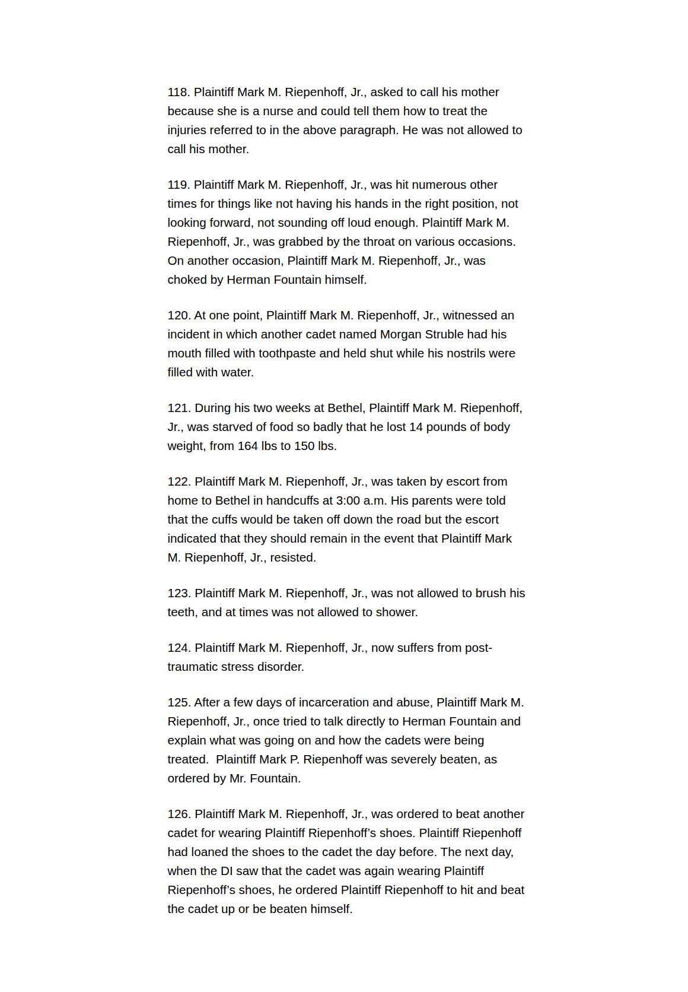118. Plaintiff Mark M. Riepenhoff, Jr., asked to call his mother because she is a nurse and could tell them how to treat the injuries referred to in the above paragraph. He was not allowed to call his mother.
119. Plaintiff Mark M. Riepenhoff, Jr., was hit numerous other times for things like not having his hands in the right position, not looking forward, not sounding off loud enough. Plaintiff Mark M. Riepenhoff, Jr., was grabbed by the throat on various occasions. On another occasion, Plaintiff Mark M. Riepenhoff, Jr., was choked by Herman Fountain himself.
120. At one point, Plaintiff Mark M. Riepenhoff, Jr., witnessed an incident in which another cadet named Morgan Struble had his mouth filled with toothpaste and held shut while his nostrils were filled with water.
121. During his two weeks at Bethel, Plaintiff Mark M. Riepenhoff, Jr., was starved of food so badly that he lost 14 pounds of body weight, from 164 lbs to 150 lbs.
122. Plaintiff Mark M. Riepenhoff, Jr., was taken by escort from home to Bethel in handcuffs at 3:00 a.m. His parents were told that the cuffs would be taken off down the road but the escort indicated that they should remain in the event that Plaintiff Mark M. Riepenhoff, Jr., resisted.
123. Plaintiff Mark M. Riepenhoff, Jr., was not allowed to brush his teeth, and at times was not allowed to shower.
124. Plaintiff Mark M. Riepenhoff, Jr., now suffers from post-traumatic stress disorder.
125. After a few days of incarceration and abuse, Plaintiff Mark M. Riepenhoff, Jr., once tried to talk directly to Herman Fountain and explain what was going on and how the cadets were being treated. Plaintiff Mark P. Riepenhoff was severely beaten, as ordered by Mr. Fountain.
126. Plaintiff Mark M. Riepenhoff, Jr., was ordered to beat another cadet for wearing Plaintiff Riepenhoff’s shoes. Plaintiff Riepenhoff had loaned the shoes to the cadet the day before. The next day, when the DI saw that the cadet was again wearing Plaintiff Riepenhoff’s shoes, he ordered Plaintiff Riepenhoff to hit and beat the cadet up or be beaten himself.